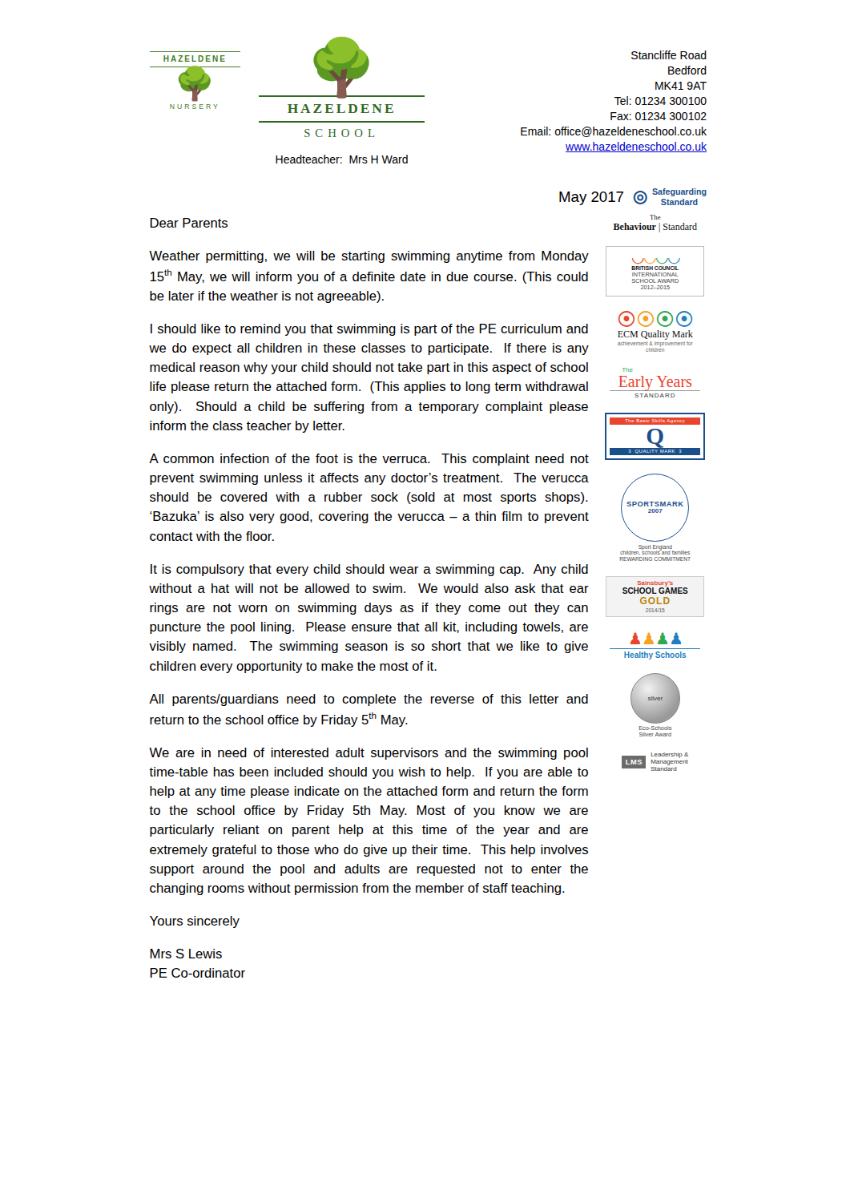HAZELDENE
🌳
NURSERY
🌳
HAZELDENE
SCHOOL
Headteacher: Mrs H Ward
Stancliffe Road
Bedford
MK41 9AT
Tel: 01234 300100
Fax: 01234 300102
Email: office@hazeldeneschool.co.uk
www.hazeldeneschool.co.uk
May 2017
◎ Safeguarding
Standard
Dear Parents
Weather permitting, we will be starting swimming anytime from Monday 15th May, we will inform you of a definite date in due course. (This could be later if the weather is not agreeable).
I should like to remind you that swimming is part of the PE curriculum and we do expect all children in these classes to participate. If there is any medical reason why your child should not take part in this aspect of school life please return the attached form. (This applies to long term withdrawal only). Should a child be suffering from a temporary complaint please inform the class teacher by letter.
A common infection of the foot is the verruca. This complaint need not prevent swimming unless it affects any doctor’s treatment. The verucca should be covered with a rubber sock (sold at most sports shops). ‘Bazuka’ is also very good, covering the verucca – a thin film to prevent contact with the floor.
It is compulsory that every child should wear a swimming cap. Any child without a hat will not be allowed to swim. We would also ask that ear rings are not worn on swimming days as if they come out they can puncture the pool lining. Please ensure that all kit, including towels, are visibly named. The swimming season is so short that we like to give children every opportunity to make the most of it.
All parents/guardians need to complete the reverse of this letter and return to the school office by Friday 5th May.
We are in need of interested adult supervisors and the swimming pool time-table has been included should you wish to help. If you are able to help at any time please indicate on the attached form and return the form to the school office by Friday 5th May. Most of you know we are particularly reliant on parent help at this time of the year and are extremely grateful to those who do give up their time. This help involves support around the pool and adults are requested not to enter the changing rooms without permission from the member of staff teaching.
Yours sincerely
Mrs S Lewis PE Co-ordinator
The Behaviour | Standard
◡◡◡◡
BRITISH COUNCIL
INTERNATIONAL
SCHOOL AWARD
2012–2015
⦿⦿⦿⦿
ECM Quality Mark
achievement & improvement for children
The Early Years STANDARD
The Basic Skills Agency
Q
3 QUALITY MARK 3
SPORTSMARK 2007
Sport England
children, schools and families
REWARDING COMMITMENT
Sainsbury’s
SCHOOL GAMES
GOLD
2014/15
♟♟♟♟
Healthy Schools
silver
Eco-Schools
Silver Award
LMS
Leadership &
Management
Standard